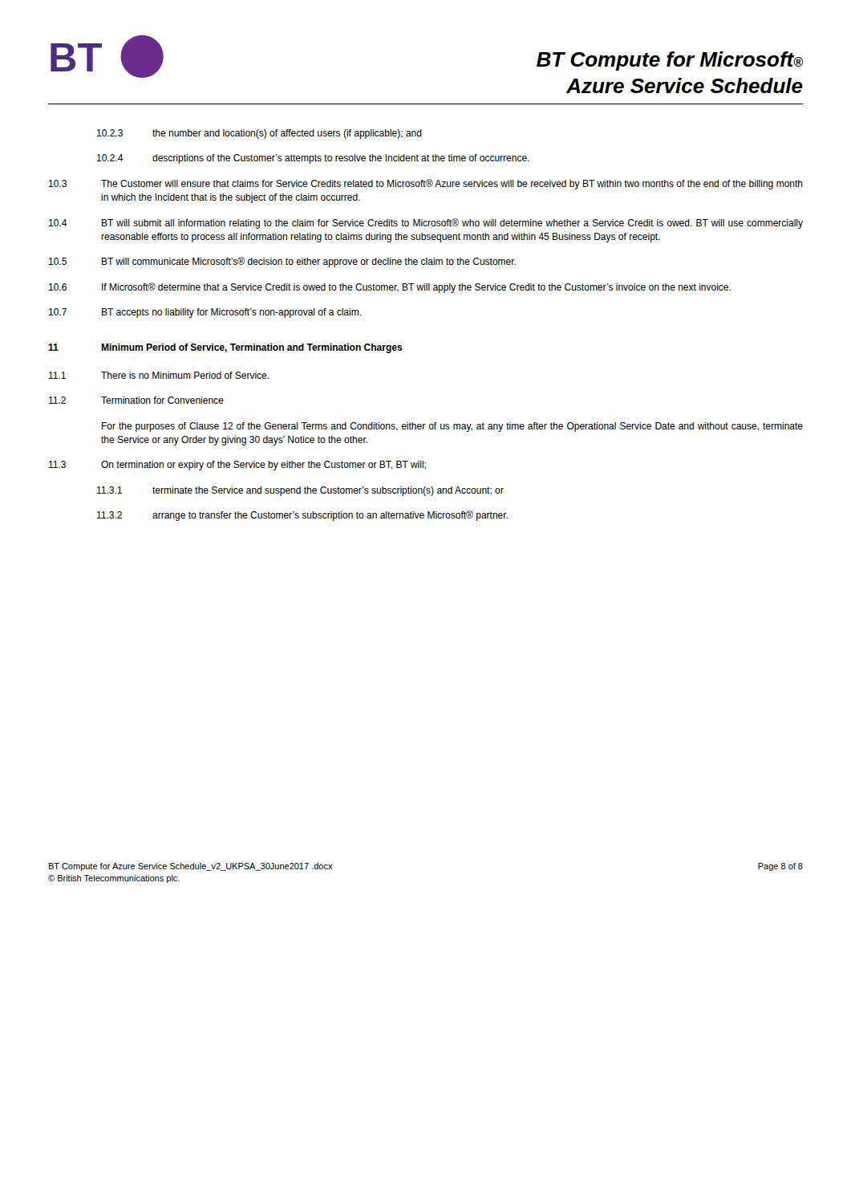BT
BT Compute for Microsoft®
Azure Service Schedule
10.2.3
the number and location(s) of affected users (if applicable); and
10.2.4
descriptions of the Customer’s attempts to resolve the Incident at the time of occurrence.
10.3
The Customer will ensure that claims for Service Credits related to Microsoft® Azure services will be received by BT within two months of the end of the billing month in which the Incident that is the subject of the claim occurred.
10.4
BT will submit all information relating to the claim for Service Credits to Microsoft® who will determine whether a Service Credit is owed. BT will use commercially reasonable efforts to process all information relating to claims during the subsequent month and within 45 Business Days of receipt.
10.5
BT will communicate Microsoft’s® decision to either approve or decline the claim to the Customer.
10.6
If Microsoft® determine that a Service Credit is owed to the Customer, BT will apply the Service Credit to the Customer’s invoice on the next invoice.
10.7
BT accepts no liability for Microsoft’s non-approval of a claim.
11 Minimum Period of Service, Termination and Termination Charges
11.1
There is no Minimum Period of Service.
11.2
Termination for Convenience
For the purposes of Clause 12 of the General Terms and Conditions, either of us may, at any time after the Operational Service Date and without cause, terminate the Service or any Order by giving 30 days’ Notice to the other.
11.3
On termination or expiry of the Service by either the Customer or BT, BT will;
11.3.1
terminate the Service and suspend the Customer’s subscription(s) and Account; or
11.3.2
arrange to transfer the Customer’s subscription to an alternative Microsoft® partner.
BT Compute for Azure Service Schedule_v2_UKPSA_30June2017 .docx
© British Telecommunications plc.
Page 8 of 8